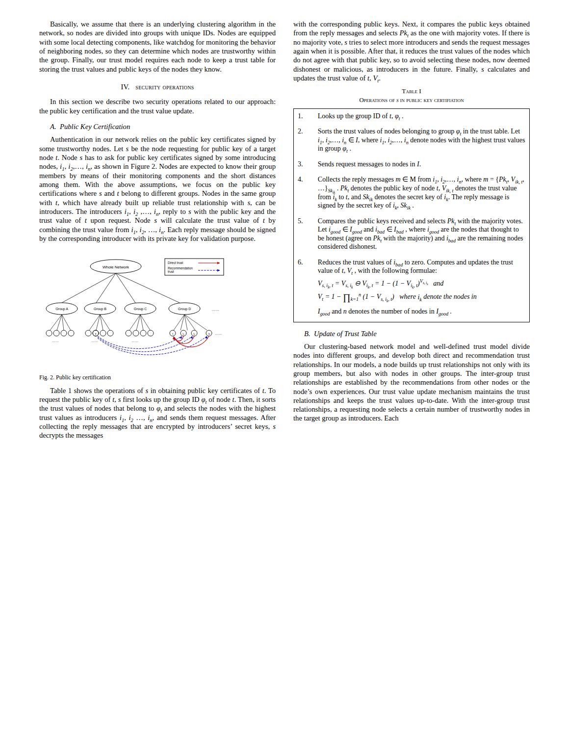Basically, we assume that there is an underlying clustering algorithm in the network, so nodes are divided into groups with unique IDs. Nodes are equipped with some local detecting components, like watchdog for monitoring the behavior of neighboring nodes, so they can determine which nodes are trustworthy within the group. Finally, our trust model requires each node to keep a trust table for storing the trust values and public keys of the nodes they know.
IV. security operations
In this section we describe two security operations related to our approach: the public key certification and the trust value update.
A. Public Key Certification
Authentication in our network relies on the public key certificates signed by some trustworthy nodes. Let s be the node requesting for public key of a target node t. Node s has to ask for public key certificates signed by some introducing nodes, i1, i2,…, in, as shown in Figure 2. Nodes are expected to know their group members by means of their monitoring components and the short distances among them. With the above assumptions, we focus on the public key certifications where s and t belong to different groups. Nodes in the same group with t, which have already built up reliable trust relationship with s, can be introducers. The introducers i1, i2 ,…, in, reply to s with the public key and the trust value of t upon request. Node s will calculate the trust value of t by combining the trust value from i1, i2, …, in. Each reply message should be signed by the corresponding introducer with its private key for validation purpose.
Whole Network Direct trust Recommendation trust Group A Group B Group C Group D …… …… …… …… s t i₁ i₂ iₙ ……
Fig. 2. Public key certification
Table 1 shows the operations of s in obtaining public key certificates of t. To request the public key of t, s first looks up the group ID φt of node t. Then, it sorts the trust values of nodes that belong to φt and selects the nodes with the highest trust values as introducers i1, i2 …, in, and sends them request messages. After collecting the reply messages that are encrypted by introducers’ secret keys, s decrypts the messages
with the corresponding public keys. Next, it compares the public keys obtained from the reply messages and selects Pkt as the one with majority votes. If there is no majority vote, s tries to select more introducers and sends the request messages again when it is possible. After that, it reduces the trust values of the nodes which do not agree with that public key, so to avoid selecting these nodes, now deemed dishonest or malicious, as introducers in the future. Finally, s calculates and updates the trust value of t, Vt.
Table I
Operations of s in public key certifiation
| 1. | Looks up the group ID of t , φ t . |
| 2. | Sorts the trust values of nodes belonging to group φ t in the trust table. Let i 1 , i 2 ,…, i n ∈ I , where i 1 , i 2 ,…, i n denote nodes with the highest trust values in group φ t . |
| 3. | Sends request messages to nodes in I . |
| 4. | Collects the reply messages m ∈ M from i 1 , i 2 ,…, i n , where m = { Pk t , V ik, t , …} Sk ik . Pk t denotes the public key of node t , V ik, t denotes the trust value from i k to t , and Sk ik denotes the secret key of i k . The reply message is signed by the secret key of i k , Sk ik . |
| 5. | Compares the public keys received and selects Pk t with the majority votes. Let i good ∈ I good and i bad ∈ I bad , where i good are the nodes that thought to be honest (agree on Pk t with the majority) and i bad are the remaining nodes considered dishonest. |
| 6. | Reduces the trust values of i bad to zero. Computes and updates the trust value of t , V t , with the following formulae: V s, i k , t = V s, i k ⊖ V i k , t = 1 − (1 − V i k , t ) V s, i k and V t = 1 − ∏ k=1 n (1 − V s, i k , t ) where i k denote the nodes in I good and n denotes the number of nodes in I good . |
B. Update of Trust Table
Our clustering-based network model and well-defined trust model divide nodes into different groups, and develop both direct and recommendation trust relationships. In our models, a node builds up trust relationships not only with its group members, but also with nodes in other groups. The inter-group trust relationships are established by the recommendations from other nodes or the node’s own experiences. Our trust value update mechanism maintains the trust relationships and keeps the trust values up-to-date. With the inter-group trust relationships, a requesting node selects a certain number of trustworthy nodes in the target group as introducers. Each